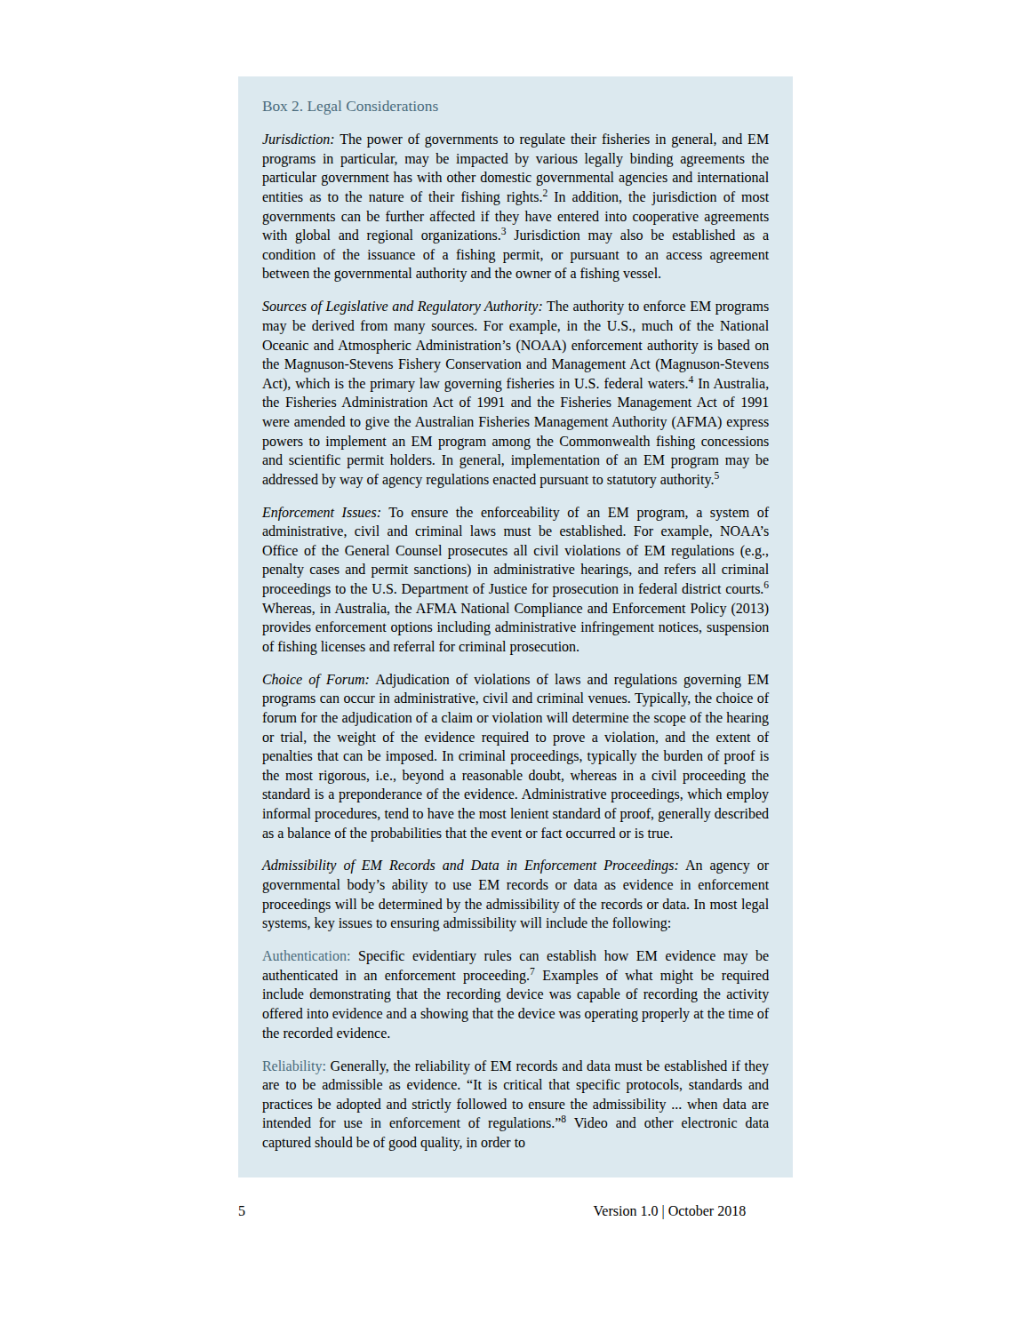Box 2. Legal Considerations
Jurisdiction: The power of governments to regulate their fisheries in general, and EM programs in particular, may be impacted by various legally binding agreements the particular government has with other domestic governmental agencies and international entities as to the nature of their fishing rights.2 In addition, the jurisdiction of most governments can be further affected if they have entered into cooperative agreements with global and regional organizations.3 Jurisdiction may also be established as a condition of the issuance of a fishing permit, or pursuant to an access agreement between the governmental authority and the owner of a fishing vessel.
Sources of Legislative and Regulatory Authority: The authority to enforce EM programs may be derived from many sources. For example, in the U.S., much of the National Oceanic and Atmospheric Administration’s (NOAA) enforcement authority is based on the Magnuson-Stevens Fishery Conservation and Management Act (Magnuson-Stevens Act), which is the primary law governing fisheries in U.S. federal waters.4 In Australia, the Fisheries Administration Act of 1991 and the Fisheries Management Act of 1991 were amended to give the Australian Fisheries Management Authority (AFMA) express powers to implement an EM program among the Commonwealth fishing concessions and scientific permit holders. In general, implementation of an EM program may be addressed by way of agency regulations enacted pursuant to statutory authority.5
Enforcement Issues: To ensure the enforceability of an EM program, a system of administrative, civil and criminal laws must be established. For example, NOAA’s Office of the General Counsel prosecutes all civil violations of EM regulations (e.g., penalty cases and permit sanctions) in administrative hearings, and refers all criminal proceedings to the U.S. Department of Justice for prosecution in federal district courts.6 Whereas, in Australia, the AFMA National Compliance and Enforcement Policy (2013) provides enforcement options including administrative infringement notices, suspension of fishing licenses and referral for criminal prosecution.
Choice of Forum: Adjudication of violations of laws and regulations governing EM programs can occur in administrative, civil and criminal venues. Typically, the choice of forum for the adjudication of a claim or violation will determine the scope of the hearing or trial, the weight of the evidence required to prove a violation, and the extent of penalties that can be imposed. In criminal proceedings, typically the burden of proof is the most rigorous, i.e., beyond a reasonable doubt, whereas in a civil proceeding the standard is a preponderance of the evidence. Administrative proceedings, which employ informal procedures, tend to have the most lenient standard of proof, generally described as a balance of the probabilities that the event or fact occurred or is true.
Admissibility of EM Records and Data in Enforcement Proceedings: An agency or governmental body’s ability to use EM records or data as evidence in enforcement proceedings will be determined by the admissibility of the records or data. In most legal systems, key issues to ensuring admissibility will include the following:
Authentication: Specific evidentiary rules can establish how EM evidence may be authenticated in an enforcement proceeding.7 Examples of what might be required include demonstrating that the recording device was capable of recording the activity offered into evidence and a showing that the device was operating properly at the time of the recorded evidence.
Reliability: Generally, the reliability of EM records and data must be established if they are to be admissible as evidence. “It is critical that specific protocols, standards and practices be adopted and strictly followed to ensure the admissibility ... when data are intended for use in enforcement of regulations.”8 Video and other electronic data captured should be of good quality, in order to
5
Version 1.0 | October 2018